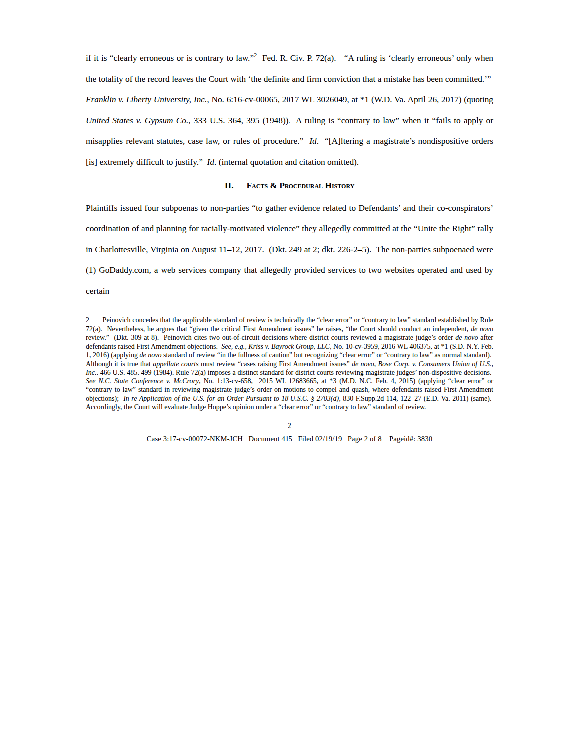if it is “clearly erroneous or is contrary to law.”2 Fed. R. Civ. P. 72(a). “A ruling is ‘clearly erroneous’ only when the totality of the record leaves the Court with ‘the definite and firm conviction that a mistake has been committed.’” Franklin v. Liberty University, Inc., No. 6:16-cv-00065, 2017 WL 3026049, at *1 (W.D. Va. April 26, 2017) (quoting United States v. Gypsum Co., 333 U.S. 364, 395 (1948)). A ruling is “contrary to law” when it “fails to apply or misapplies relevant statutes, case law, or rules of procedure.” Id. “[A]ltering a magistrate’s nondispositive orders [is] extremely difficult to justify.” Id. (internal quotation and citation omitted).
II. Facts & Procedural History
Plaintiffs issued four subpoenas to non-parties “to gather evidence related to Defendants’ and their co-conspirators’ coordination of and planning for racially-motivated violence” they allegedly committed at the “Unite the Right” rally in Charlottesville, Virginia on August 11–12, 2017. (Dkt. 249 at 2; dkt. 226-2–5). The non-parties subpoenaed were (1) GoDaddy.com, a web services company that allegedly provided services to two websites operated and used by certain
2 Peinovich concedes that the applicable standard of review is technically the “clear error” or “contrary to law” standard established by Rule 72(a). Nevertheless, he argues that “given the critical First Amendment issues” he raises, “the Court should conduct an independent, de novo review.” (Dkt. 309 at 8). Peinovich cites two out-of-circuit decisions where district courts reviewed a magistrate judge’s order de novo after defendants raised First Amendment objections. See, e.g., Kriss v. Bayrock Group, LLC, No. 10-cv-3959, 2016 WL 406375, at *1 (S.D. N.Y. Feb. 1, 2016) (applying de novo standard of review “in the fullness of caution” but recognizing “clear error” or “contrary to law” as normal standard). Although it is true that appellate courts must review “cases raising First Amendment issues” de novo, Bose Corp. v. Consumers Union of U.S., Inc., 466 U.S. 485, 499 (1984), Rule 72(a) imposes a distinct standard for district courts reviewing magistrate judges’ non-dispositive decisions. See N.C. State Conference v. McCrory, No. 1:13-cv-658, 2015 WL 12683665, at *3 (M.D. N.C. Feb. 4, 2015) (applying “clear error” or “contrary to law” standard in reviewing magistrate judge’s order on motions to compel and quash, where defendants raised First Amendment objections); In re Application of the U.S. for an Order Pursuant to 18 U.S.C. § 2703(d), 830 F.Supp.2d 114, 122–27 (E.D. Va. 2011) (same). Accordingly, the Court will evaluate Judge Hoppe’s opinion under a “clear error” or “contrary to law” standard of review.
2
Case 3:17-cv-00072-NKM-JCH Document 415 Filed 02/19/19 Page 2 of 8 Pageid#: 3830